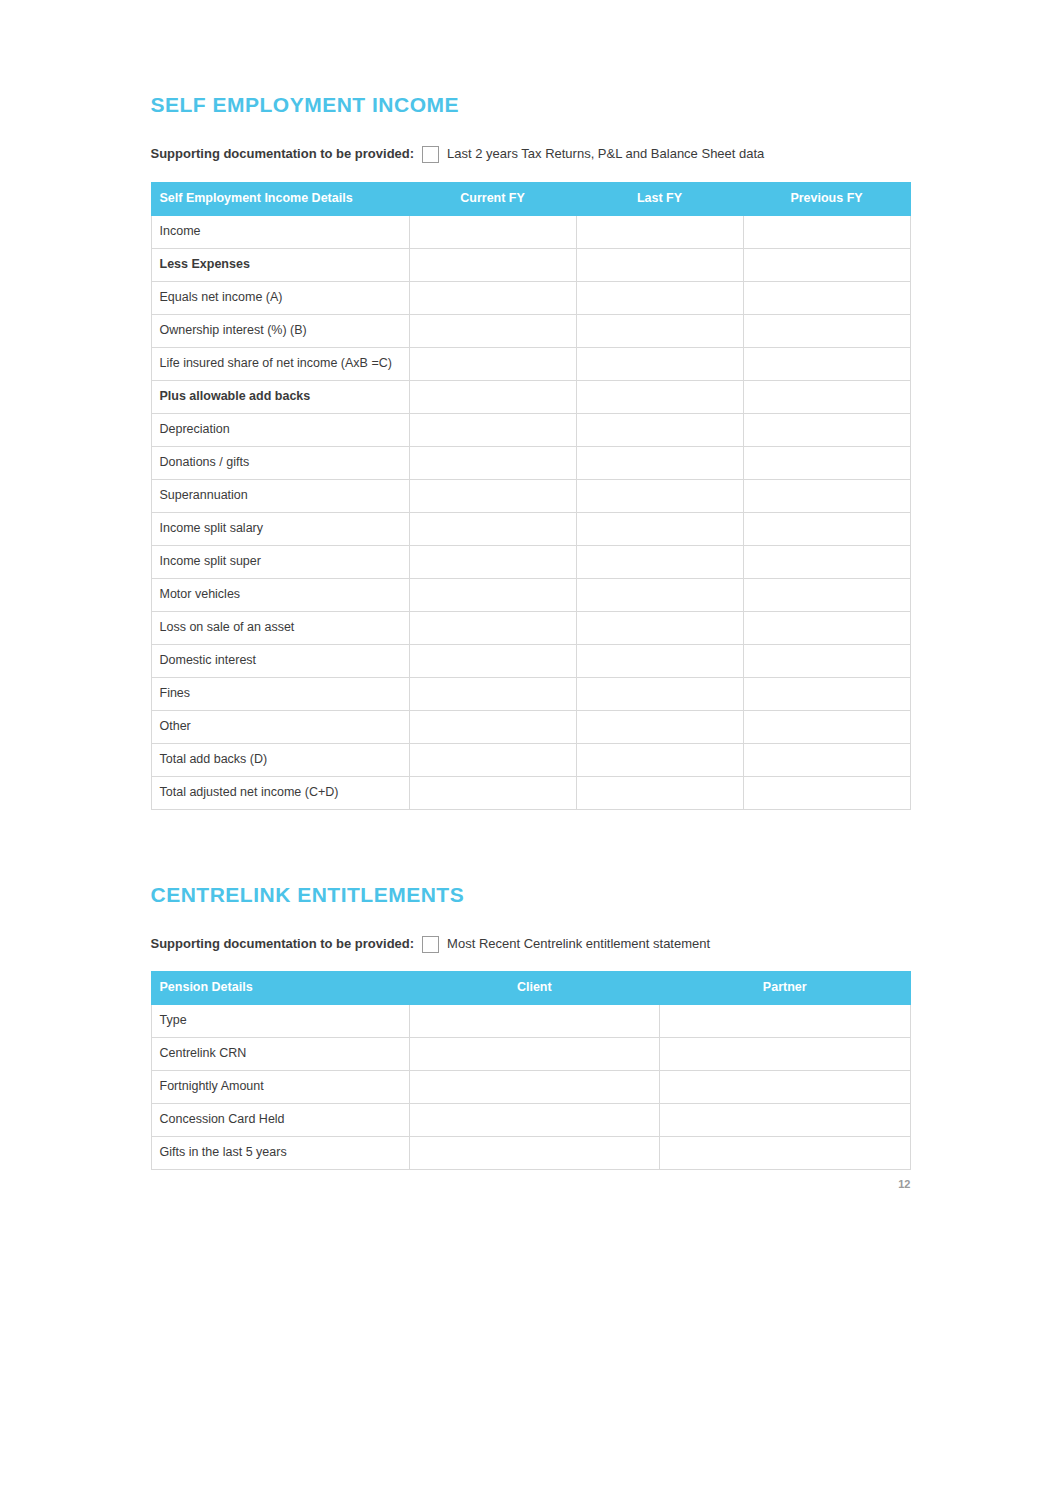Self Employment Income
Supporting documentation to be provided: Last 2 years Tax Returns, P&L and Balance Sheet data
| Self Employment Income Details | Current FY | Last FY | Previous FY |
| --- | --- | --- | --- |
| Income | | | |
| Less Expenses | | | |
| Equals net income (A) | | | |
| Ownership interest (%) (B) | | | |
| Life insured share of net income (AxB =C) | | | |
| Plus allowable add backs | | | |
| Depreciation | | | |
| Donations / gifts | | | |
| Superannuation | | | |
| Income split salary | | | |
| Income split super | | | |
| Motor vehicles | | | |
| Loss on sale of an asset | | | |
| Domestic interest | | | |
| Fines | | | |
| Other | | | |
| Total add backs (D) | | | |
| Total adjusted net income (C+D) | | | |
Centrelink Entitlements
Supporting documentation to be provided: Most Recent Centrelink entitlement statement
| Pension Details | Client | Partner |
| --- | --- | --- |
| Type | | |
| Centrelink CRN | | |
| Fortnightly Amount | | |
| Concession Card Held | | |
| Gifts in the last 5 years | | |
12